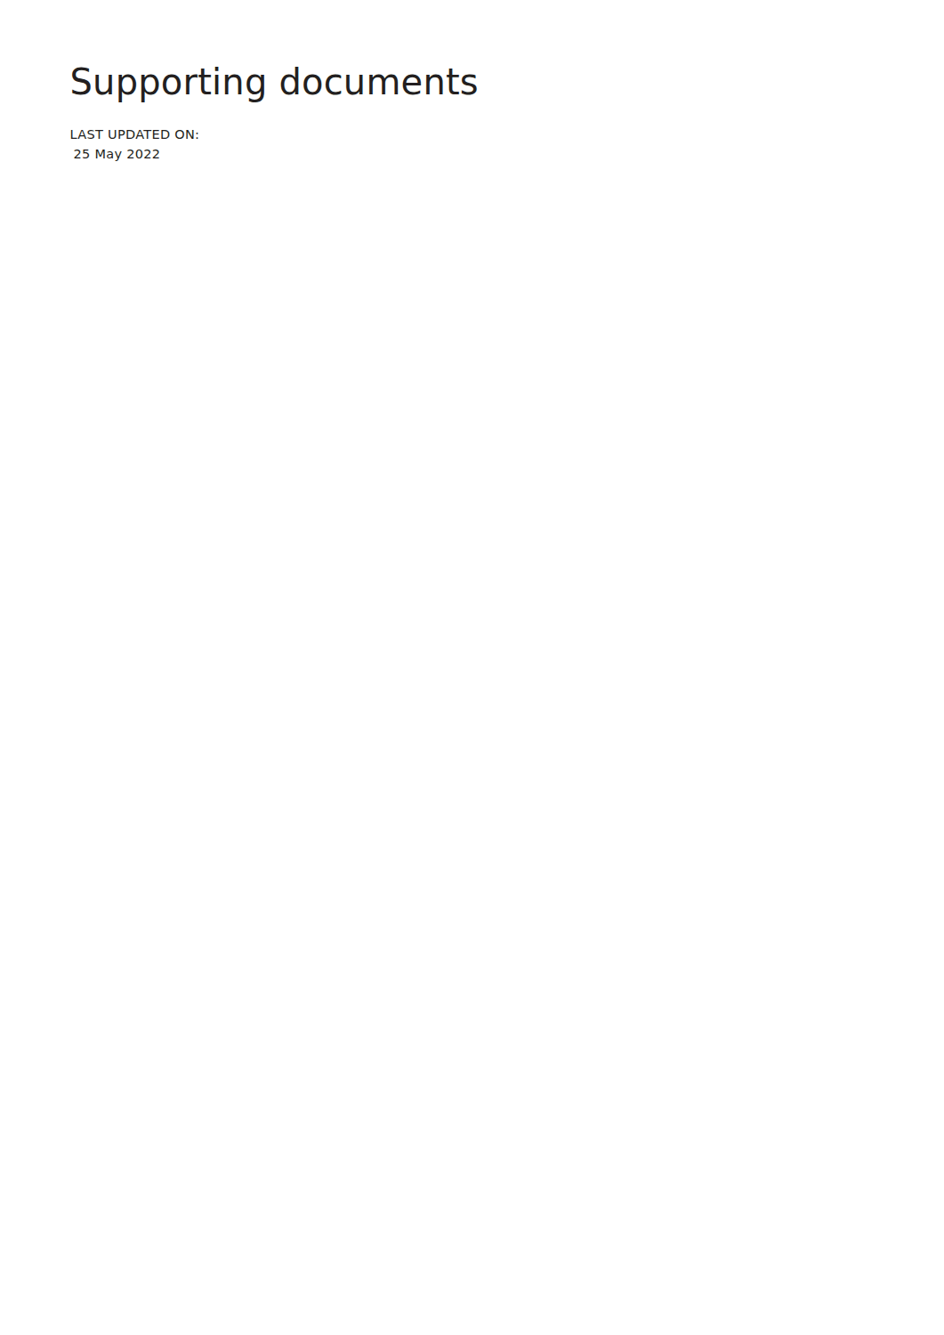Supporting documents
Last updated on: 25 May 2022